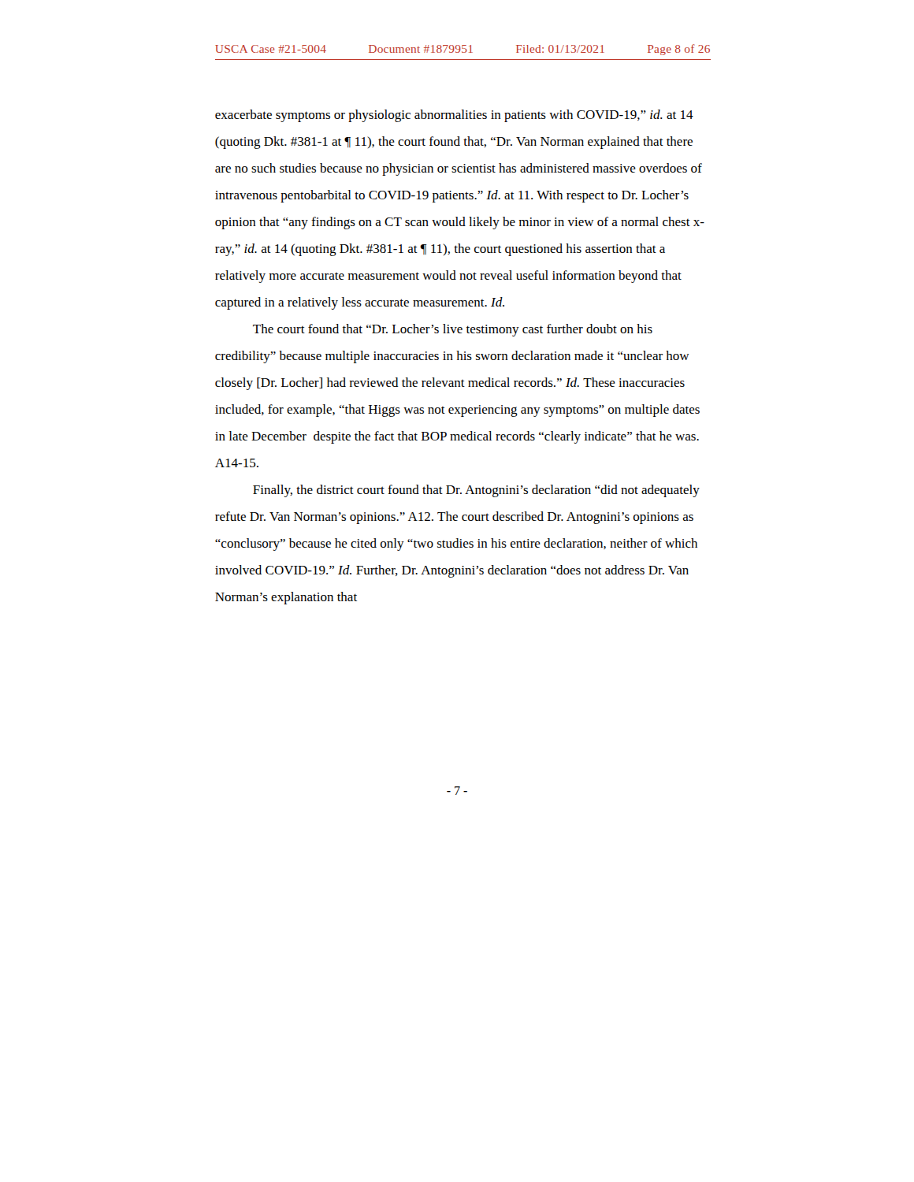USCA Case #21-5004 Document #1879951 Filed: 01/13/2021 Page 8 of 26
exacerbate symptoms or physiologic abnormalities in patients with COVID-19,” id. at 14 (quoting Dkt. #381-1 at ¶ 11), the court found that, “Dr. Van Norman explained that there are no such studies because no physician or scientist has administered massive overdoes of intravenous pentobarbital to COVID-19 patients.” Id. at 11. With respect to Dr. Locher’s opinion that “any findings on a CT scan would likely be minor in view of a normal chest x-ray,” id. at 14 (quoting Dkt. #381-1 at ¶ 11), the court questioned his assertion that a relatively more accurate measurement would not reveal useful information beyond that captured in a relatively less accurate measurement. Id.
The court found that “Dr. Locher’s live testimony cast further doubt on his credibility” because multiple inaccuracies in his sworn declaration made it “unclear how closely [Dr. Locher] had reviewed the relevant medical records.” Id. These inaccuracies included, for example, “that Higgs was not experiencing any symptoms” on multiple dates in late December despite the fact that BOP medical records “clearly indicate” that he was. A14-15.
Finally, the district court found that Dr. Antognini’s declaration “did not adequately refute Dr. Van Norman’s opinions.” A12. The court described Dr. Antognini’s opinions as “conclusory” because he cited only “two studies in his entire declaration, neither of which involved COVID-19.” Id. Further, Dr. Antognini’s declaration “does not address Dr. Van Norman’s explanation that
- 7 -